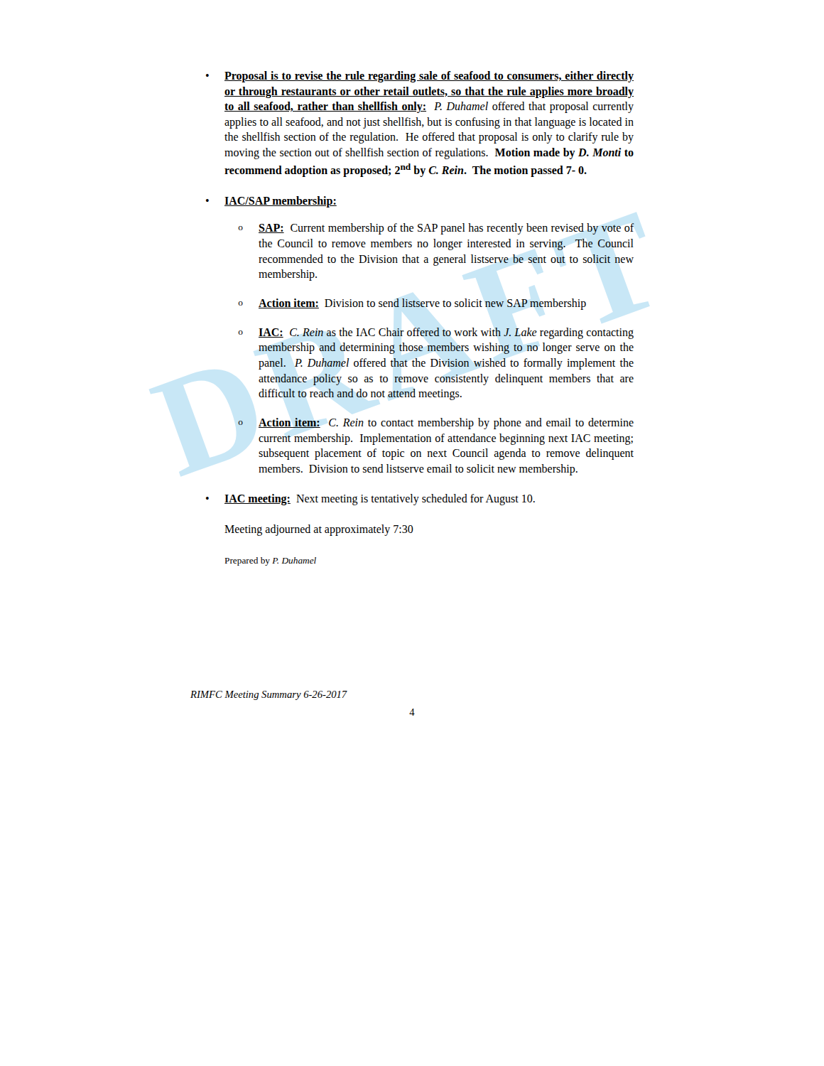DRAFT
Proposal is to revise the rule regarding sale of seafood to consumers, either directly or through restaurants or other retail outlets, so that the rule applies more broadly to all seafood, rather than shellfish only: P. Duhamel offered that proposal currently applies to all seafood, and not just shellfish, but is confusing in that language is located in the shellfish section of the regulation. He offered that proposal is only to clarify rule by moving the section out of shellfish section of regulations. Motion made by D. Monti to recommend adoption as proposed; 2nd by C. Rein. The motion passed 7- 0.
IAC/SAP membership:
SAP: Current membership of the SAP panel has recently been revised by vote of the Council to remove members no longer interested in serving. The Council recommended to the Division that a general listserve be sent out to solicit new membership.
Action item: Division to send listserve to solicit new SAP membership
IAC: C. Rein as the IAC Chair offered to work with J. Lake regarding contacting membership and determining those members wishing to no longer serve on the panel. P. Duhamel offered that the Division wished to formally implement the attendance policy so as to remove consistently delinquent members that are difficult to reach and do not attend meetings.
Action item: C. Rein to contact membership by phone and email to determine current membership. Implementation of attendance beginning next IAC meeting; subsequent placement of topic on next Council agenda to remove delinquent members. Division to send listserve email to solicit new membership.
IAC meeting: Next meeting is tentatively scheduled for August 10.
Meeting adjourned at approximately 7:30
Prepared by P. Duhamel
RIMFC Meeting Summary 6-26-2017
4